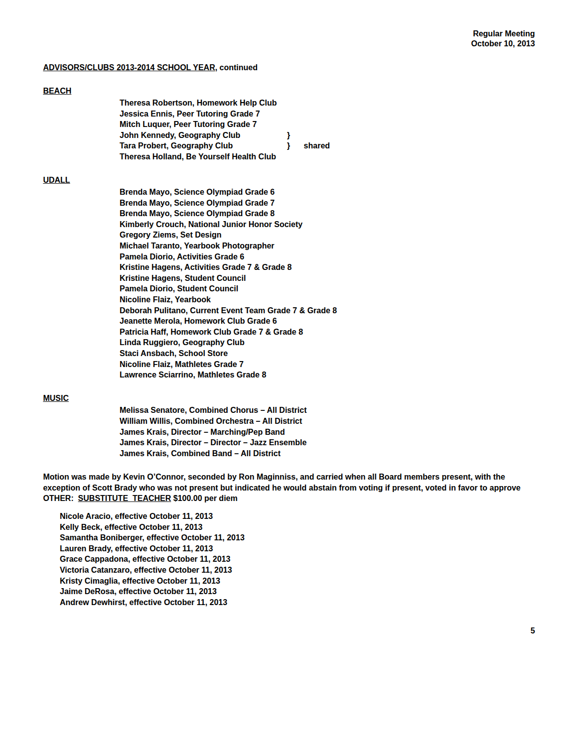Regular Meeting
October 10, 2013
ADVISORS/CLUBS 2013-2014 SCHOOL YEAR
, continued
BEACH
Theresa Robertson, Homework Help Club
Jessica Ennis, Peer Tutoring Grade 7
Mitch Luquer, Peer Tutoring Grade 7
John Kennedy, Geography Club }
Tara Probert, Geography Club }shared
Theresa Holland, Be Yourself Health Club
UDALL
Brenda Mayo, Science Olympiad Grade 6
Brenda Mayo, Science Olympiad Grade 7
Brenda Mayo, Science Olympiad Grade 8
Kimberly Crouch, National Junior Honor Society
Gregory Ziems, Set Design
Michael Taranto, Yearbook Photographer
Pamela Diorio, Activities Grade 6
Kristine Hagens, Activities Grade 7 & Grade 8
Kristine Hagens, Student Council
Pamela Diorio, Student Council
Nicoline Flaiz, Yearbook
Deborah Pulitano, Current Event Team Grade 7 & Grade 8
Jeanette Merola, Homework Club Grade 6
Patricia Haff, Homework Club Grade 7 & Grade 8
Linda Ruggiero, Geography Club
Staci Ansbach, School Store
Nicoline Flaiz, Mathletes Grade 7
Lawrence Sciarrino, Mathletes Grade 8
MUSIC
Melissa Senatore, Combined Chorus – All District
William Willis, Combined Orchestra – All District
James Krais, Director – Marching/Pep Band
James Krais, Director – Director – Jazz Ensemble
James Krais, Combined Band – All District
Motion was made by Kevin O’Connor, seconded by Ron Maginniss, and carried when all Board members present, with the exception of Scott Brady who was not present but indicated he would abstain from voting if present, voted in favor to approve OTHER: SUBSTITUTE TEACHER $100.00 per diem
Nicole Aracio, effective October 11, 2013
Kelly Beck, effective October 11, 2013
Samantha Boniberger, effective October 11, 2013
Lauren Brady, effective October 11, 2013
Grace Cappadona, effective October 11, 2013
Victoria Catanzaro, effective October 11, 2013
Kristy Cimaglia, effective October 11, 2013
Jaime DeRosa, effective October 11, 2013
Andrew Dewhirst, effective October 11, 2013
5